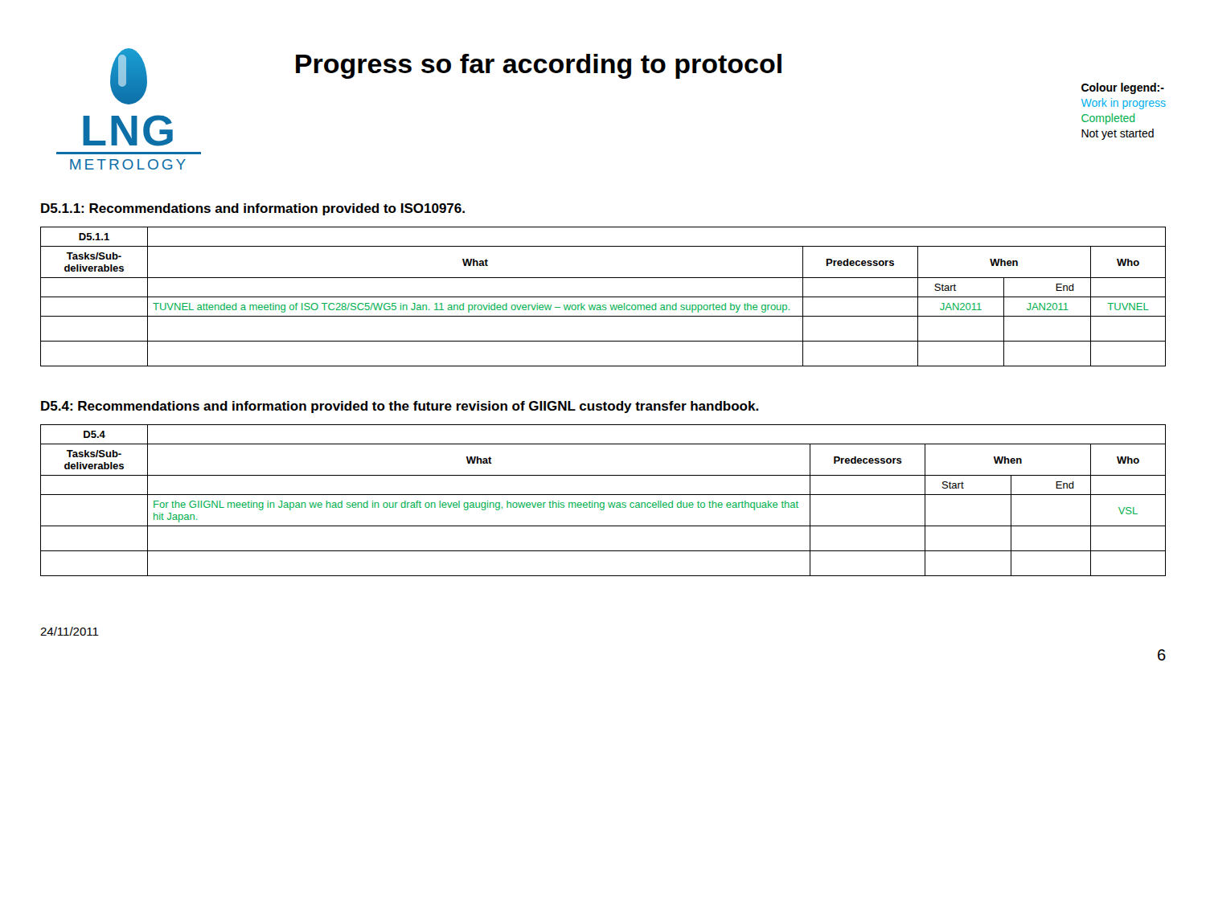LNG
METROLOGY
Progress so far according to protocol
Colour legend:-
Work in progress
Completed
Not yet started
D5.1.1: Recommendations and information provided to ISO10976.
| D5.1.1 | |
| Tasks/Sub-deliverables | What | Predecessors | When | Who |
| | | | Start | End | |
| | TUVNEL attended a meeting of ISO TC28/SC5/WG5 in Jan. 11 and provided overview – work was welcomed and supported by the group. | | JAN2011 | JAN2011 | TUVNEL |
D5.4: Recommendations and information provided to the future revision of GIIGNL custody transfer handbook.
| D5.4 | |
| Tasks/Sub-deliverables | What | Predecessors | When | Who |
| | | | Start | End | |
| | For the GIIGNL meeting in Japan we had send in our draft on level gauging, however this meeting was cancelled due to the earthquake that hit Japan. | | | | VSL |
24/11/2011
6